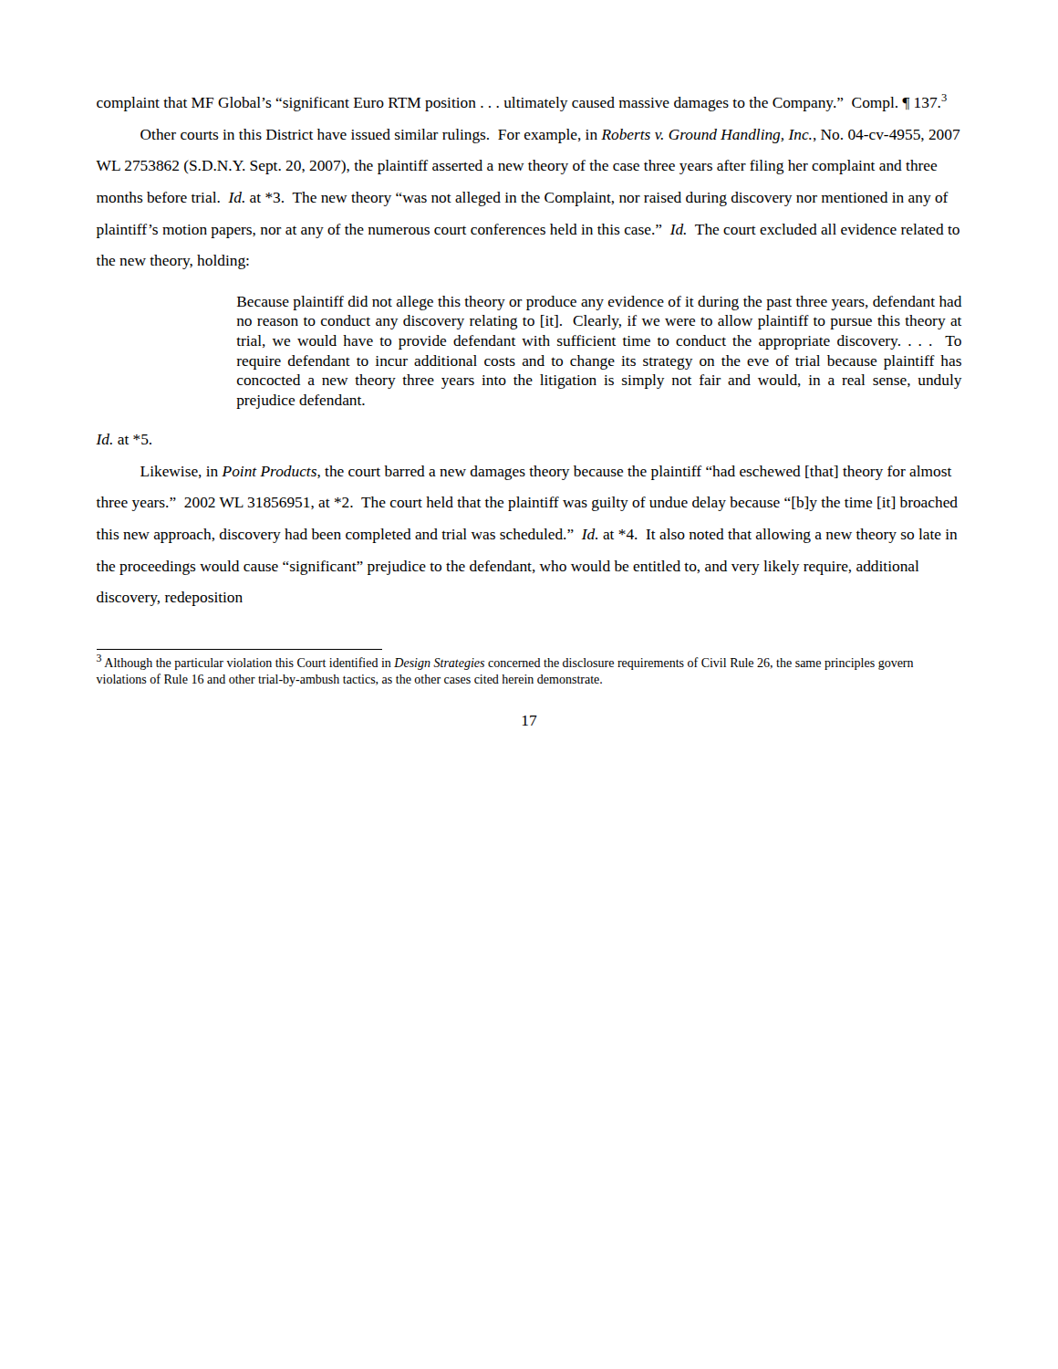complaint that MF Global’s “significant Euro RTM position . . . ultimately caused massive damages to the Company.” Compl. ¶ 137.3
Other courts in this District have issued similar rulings. For example, in Roberts v. Ground Handling, Inc., No. 04-cv-4955, 2007 WL 2753862 (S.D.N.Y. Sept. 20, 2007), the plaintiff asserted a new theory of the case three years after filing her complaint and three months before trial. Id. at *3. The new theory “was not alleged in the Complaint, nor raised during discovery nor mentioned in any of plaintiff’s motion papers, nor at any of the numerous court conferences held in this case.” Id. The court excluded all evidence related to the new theory, holding:
Because plaintiff did not allege this theory or produce any evidence of it during the past three years, defendant had no reason to conduct any discovery relating to [it]. Clearly, if we were to allow plaintiff to pursue this theory at trial, we would have to provide defendant with sufficient time to conduct the appropriate discovery. . . . To require defendant to incur additional costs and to change its strategy on the eve of trial because plaintiff has concocted a new theory three years into the litigation is simply not fair and would, in a real sense, unduly prejudice defendant.
Id. at *5.
Likewise, in Point Products, the court barred a new damages theory because the plaintiff “had eschewed [that] theory for almost three years.” 2002 WL 31856951, at *2. The court held that the plaintiff was guilty of undue delay because “[b]y the time [it] broached this new approach, discovery had been completed and trial was scheduled.” Id. at *4. It also noted that allowing a new theory so late in the proceedings would cause “significant” prejudice to the defendant, who would be entitled to, and very likely require, additional discovery, redeposition
3 Although the particular violation this Court identified in Design Strategies concerned the disclosure requirements of Civil Rule 26, the same principles govern violations of Rule 16 and other trial-by-ambush tactics, as the other cases cited herein demonstrate.
17